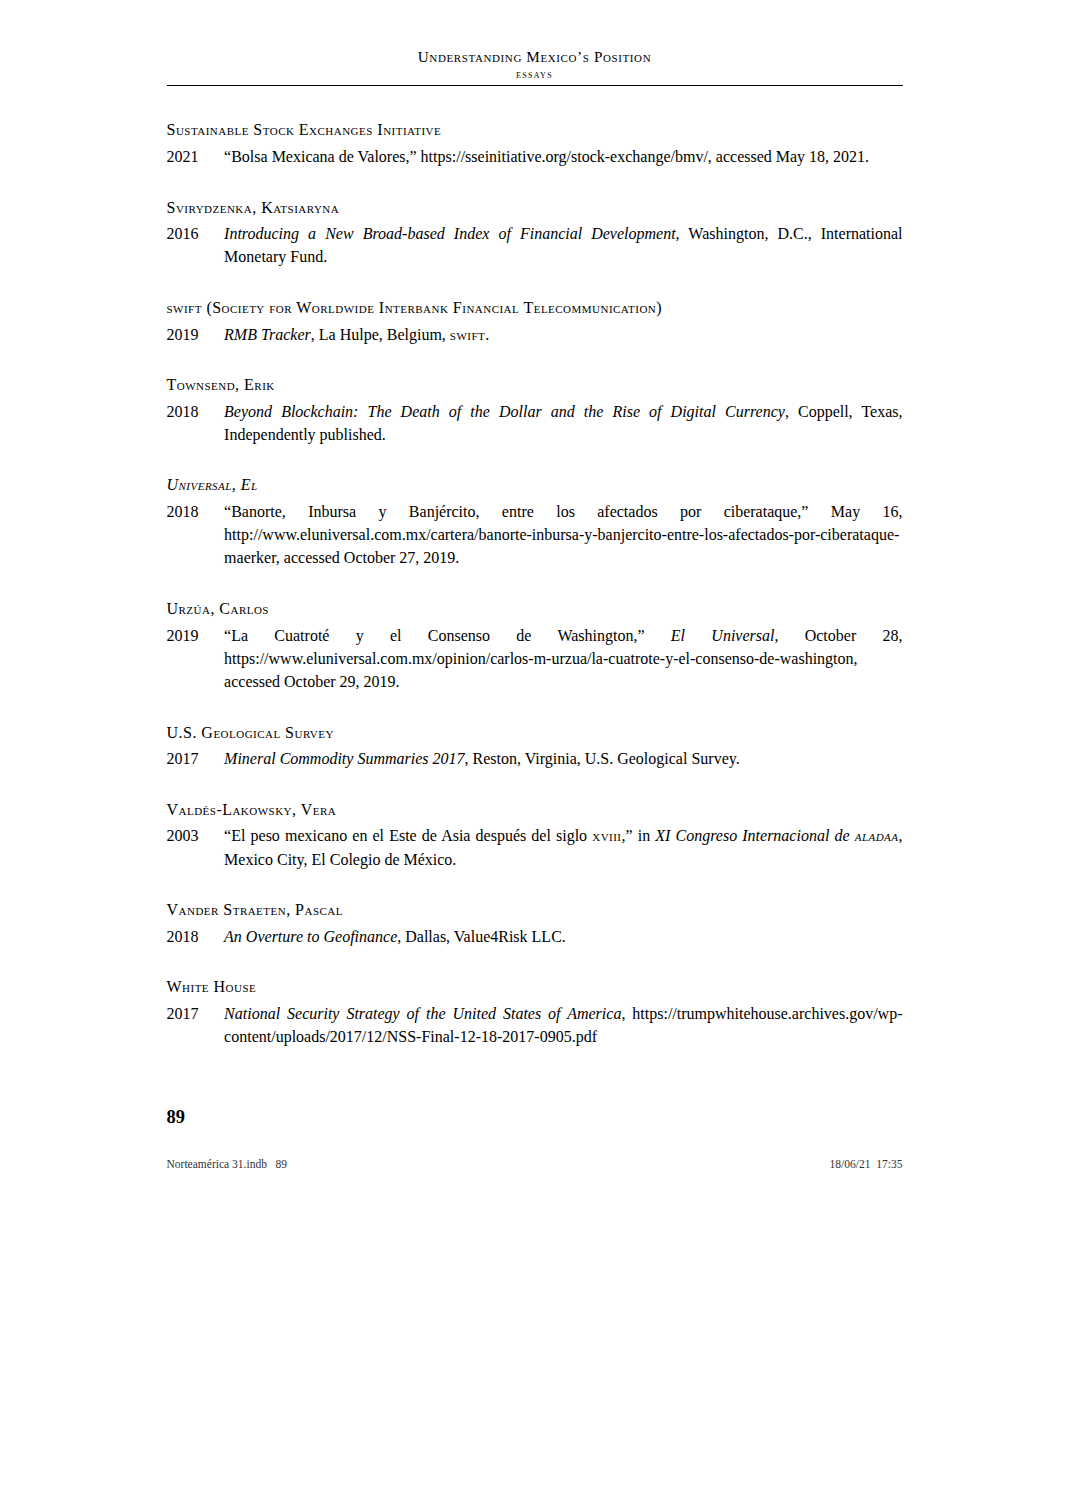Understanding Mexico’s Position essays
Sustainable Stock Exchanges Initiative
2021
“Bolsa Mexicana de Valores,” https://sseinitiative.org/stock-exchange/bmv/, accessed May 18, 2021.
Svirydzenka, Katsiaryna
2016
Introducing a New Broad-based Index of Financial Development, Washington, D.C., International Monetary Fund.
swift (Society for Worldwide Interbank Financial Telecommunication)
2019
RMB Tracker, La Hulpe, Belgium, swift.
Townsend, Erik
2018
Beyond Blockchain: The Death of the Dollar and the Rise of Digital Currency, Coppell, Texas, Independently published.
Universal, El
2018
“Banorte, Inbursa y Banjército, entre los afectados por ciberataque,” May 16, http://www.eluniversal.com.mx/cartera/banorte-inbursa-y-banjercito-entre-los-afectados-por-ciberataque-maerker, accessed October 27, 2019.
Urzúa, Carlos
2019
“La Cuatroté y el Consenso de Washington,” El Universal, October 28, https://www.eluniversal.com.mx/opinion/carlos-m-urzua/la-cuatrote-y-el-consenso-de-washington, accessed October 29, 2019.
U.S. Geological Survey
2017
Mineral Commodity Summaries 2017, Reston, Virginia, U.S. Geological Survey.
Valdés-Lakowsky, Vera
2003
“El peso mexicano en el Este de Asia después del siglo xviii,” in XI Congreso Internacional de aladaa, Mexico City, El Colegio de México.
Vander Straeten, Pascal
2018
An Overture to Geofinance, Dallas, Value4Risk LLC.
White House
2017
National Security Strategy of the United States of America, https://trumpwhitehouse.archives.gov/wp-content/uploads/2017/12/NSS-Final-12-18-2017-0905.pdf
89
Norteamérica 31.indb 89 18/06/21 17:35